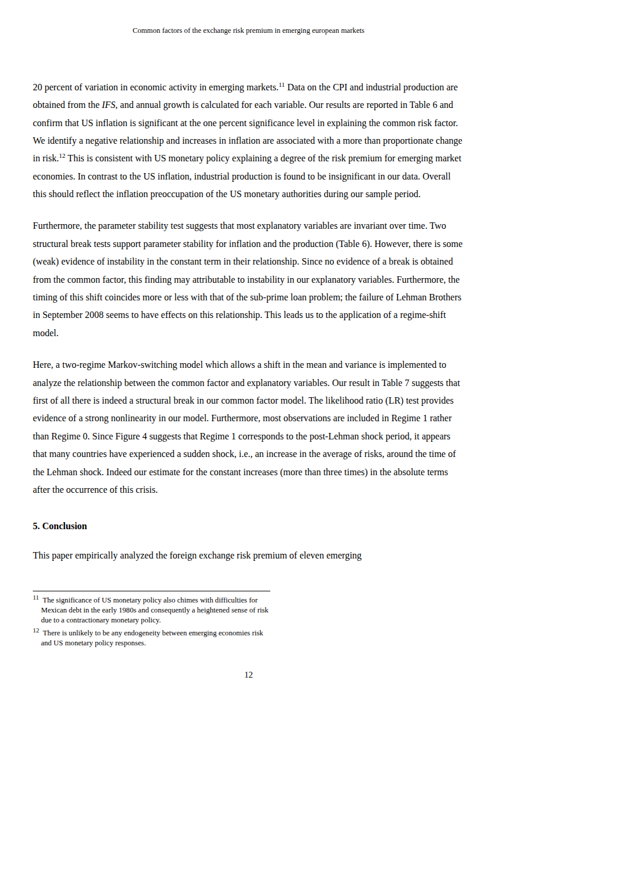Common factors of the exchange risk premium in emerging european markets
20 percent of variation in economic activity in emerging markets.11 Data on the CPI and industrial production are obtained from the IFS, and annual growth is calculated for each variable. Our results are reported in Table 6 and confirm that US inflation is significant at the one percent significance level in explaining the common risk factor. We identify a negative relationship and increases in inflation are associated with a more than proportionate change in risk.12 This is consistent with US monetary policy explaining a degree of the risk premium for emerging market economies. In contrast to the US inflation, industrial production is found to be insignificant in our data. Overall this should reflect the inflation preoccupation of the US monetary authorities during our sample period.
Furthermore, the parameter stability test suggests that most explanatory variables are invariant over time. Two structural break tests support parameter stability for inflation and the production (Table 6). However, there is some (weak) evidence of instability in the constant term in their relationship. Since no evidence of a break is obtained from the common factor, this finding may attributable to instability in our explanatory variables. Furthermore, the timing of this shift coincides more or less with that of the sub-prime loan problem; the failure of Lehman Brothers in September 2008 seems to have effects on this relationship. This leads us to the application of a regime-shift model.
Here, a two-regime Markov-switching model which allows a shift in the mean and variance is implemented to analyze the relationship between the common factor and explanatory variables. Our result in Table 7 suggests that first of all there is indeed a structural break in our common factor model. The likelihood ratio (LR) test provides evidence of a strong nonlinearity in our model. Furthermore, most observations are included in Regime 1 rather than Regime 0. Since Figure 4 suggests that Regime 1 corresponds to the post-Lehman shock period, it appears that many countries have experienced a sudden shock, i.e., an increase in the average of risks, around the time of the Lehman shock. Indeed our estimate for the constant increases (more than three times) in the absolute terms after the occurrence of this crisis.
5. Conclusion
This paper empirically analyzed the foreign exchange risk premium of eleven emerging
11 The significance of US monetary policy also chimes with difficulties for Mexican debt in the early 1980s and consequently a heightened sense of risk due to a contractionary monetary policy.
12 There is unlikely to be any endogeneity between emerging economies risk and US monetary policy responses.
12